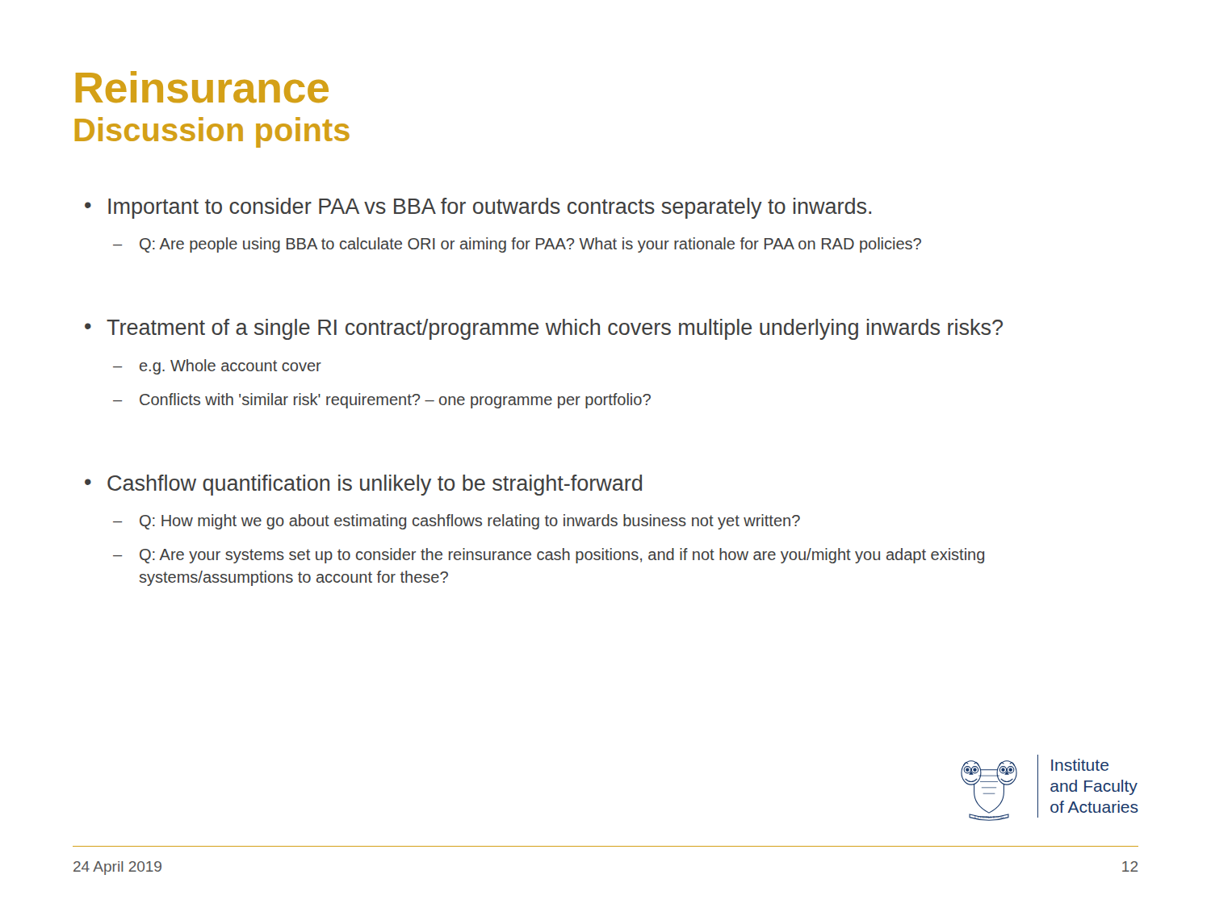Reinsurance
Discussion points
Important to consider PAA vs BBA for outwards contracts separately to inwards.
Q: Are people using BBA to calculate ORI or aiming for PAA? What is your rationale for PAA on RAD policies?
Treatment of a single RI contract/programme which covers multiple underlying inwards risks?
e.g. Whole account cover
Conflicts with 'similar risk' requirement? – one programme per portfolio?
Cashflow quantification is unlikely to be straight-forward
Q: How might we go about estimating cashflows relating to inwards business not yet written?
Q: Are your systems set up to consider the reinsurance cash positions, and if not how are you/might you adapt existing systems/assumptions to account for these?
E PERITIA RATIO
Institute
and Faculty
of Actuaries
24 April 2019 12